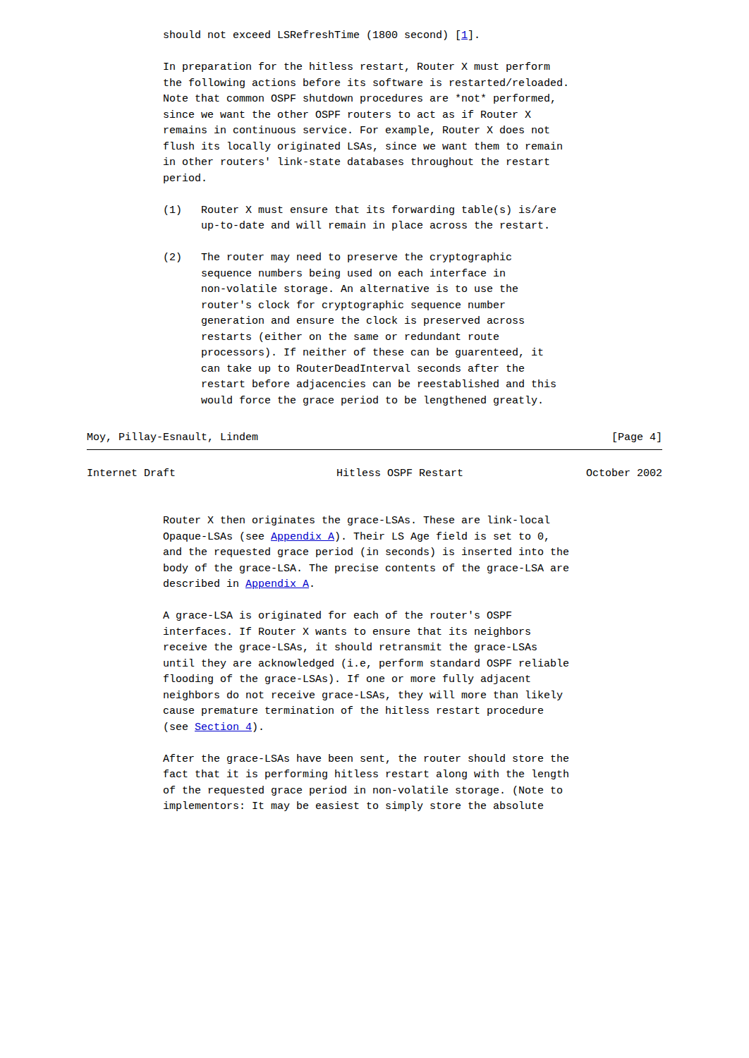should not exceed LSRefreshTime (1800 second) [1].
In preparation for the hitless restart, Router X must perform the following actions before its software is restarted/reloaded. Note that common OSPF shutdown procedures are *not* performed, since we want the other OSPF routers to act as if Router X remains in continuous service. For example, Router X does not flush its locally originated LSAs, since we want them to remain in other routers' link-state databases throughout the restart period.
(1)
Router X must ensure that its forwarding table(s) is/are up-to-date and will remain in place across the restart.
(2)
The router may need to preserve the cryptographic sequence numbers being used on each interface in non-volatile storage. An alternative is to use the router's clock for cryptographic sequence number generation and ensure the clock is preserved across restarts (either on the same or redundant route processors). If neither of these can be guarenteed, it can take up to RouterDeadInterval seconds after the restart before adjacencies can be reestablished and this would force the grace period to be lengthened greatly.
Moy, Pillay-Esnault, Lindem [Page 4]
Internet Draft Hitless OSPF Restart October 2002
Router X then originates the grace-LSAs. These are link-local Opaque-LSAs (see Appendix A). Their LS Age field is set to 0, and the requested grace period (in seconds) is inserted into the body of the grace-LSA. The precise contents of the grace-LSA are described in Appendix A.
A grace-LSA is originated for each of the router's OSPF interfaces. If Router X wants to ensure that its neighbors receive the grace-LSAs, it should retransmit the grace-LSAs until they are acknowledged (i.e, perform standard OSPF reliable flooding of the grace-LSAs). If one or more fully adjacent neighbors do not receive grace-LSAs, they will more than likely cause premature termination of the hitless restart procedure (see Section 4).
After the grace-LSAs have been sent, the router should store the fact that it is performing hitless restart along with the length of the requested grace period in non-volatile storage. (Note to implementors: It may be easiest to simply store the absolute